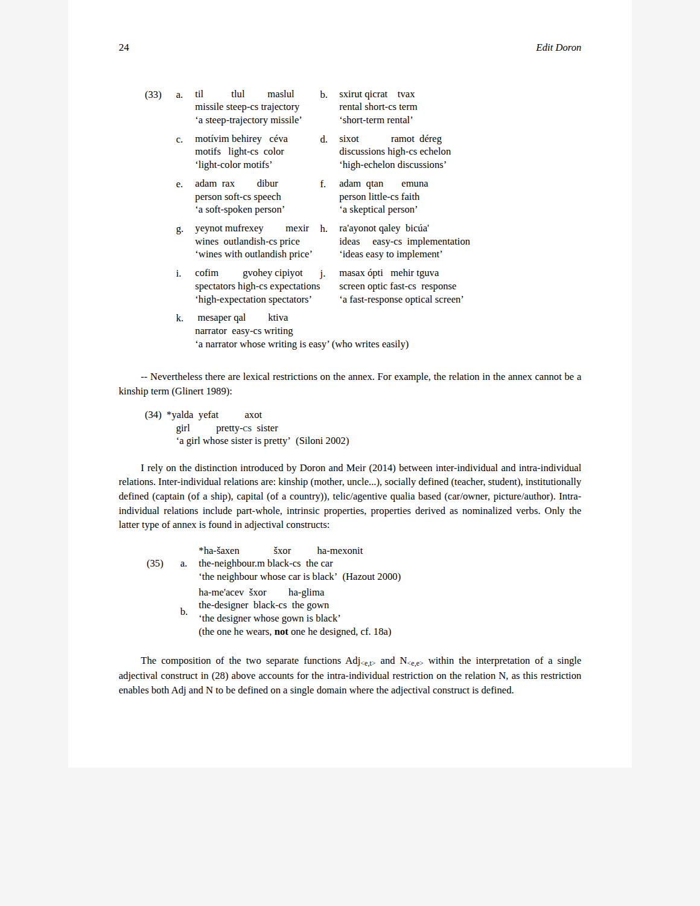24
Edit Doron
| (33) | a. | til tlul maslul missile steep-cs trajectory ‘a steep-trajectory missile’ | b. | sxirut qicrat tvax rental short-cs term ‘short-term rental’ |
| | c. | motívim behirey céva motifs light-cs color ‘light-color motifs’ | d. | sixot ramot déreg discussions high-cs echelon ‘high-echelon discussions’ |
| | e. | adam rax dibur person soft-cs speech ‘a soft-spoken person’ | f. | adam qtan emuna person little-cs faith ‘a skeptical person’ |
| | g. | yeynot mufrexey mexir wines outlandish-cs price ‘wines with outlandish price’ | h. | ra'ayonot qaley bicúa' ideas easy-cs implementation ‘ideas easy to implement’ |
| | i. | cofim gvohey cipiyot spectators high-cs expectations ‘high-expectation spectators’ | j. | masax ópti mehir tguva screen optic fast-cs response ‘a fast-response optical screen’ |
| | k. | mesaper qal ktiva narrator easy-cs writing ‘a narrator whose writing is easy’ (who writes easily) |
-- Nevertheless there are lexical restrictions on the annex. For example, the relation in the annex cannot be a kinship term (Glinert 1989):
(34) *yalda yefat axot
girl pretty-cs sister
‘a girl whose sister is pretty’ (Siloni 2002)
I rely on the distinction introduced by Doron and Meir (2014) between inter-individual and intra-individual relations. Inter-individual relations are: kinship (mother, uncle...), socially defined (teacher, student), institutionally defined (captain (of a ship), capital (of a country)), telic/agentive qualia based (car/owner, picture/author). Intra-individual relations include part-whole, intrinsic properties, properties derived as nominalized verbs. Only the latter type of annex is found in adjectival constructs:
| (35) | a. | *ha-šaxen šxor ha-mexonit the-neighbour.m black-cs the car ‘the neighbour whose car is black’ (Hazout 2000) |
| | b. | ha-me'acev šxor ha-glima the-designer black-cs the gown ‘the designer whose gown is black’ (the one he wears, not one he designed, cf. 18a) |
The composition of the two separate functions Adj<e,t> and N<e,e> within the interpretation of a single adjectival construct in (28) above accounts for the intra-individual restriction on the relation N, as this restriction enables both Adj and N to be defined on a single domain where the adjectival construct is defined.